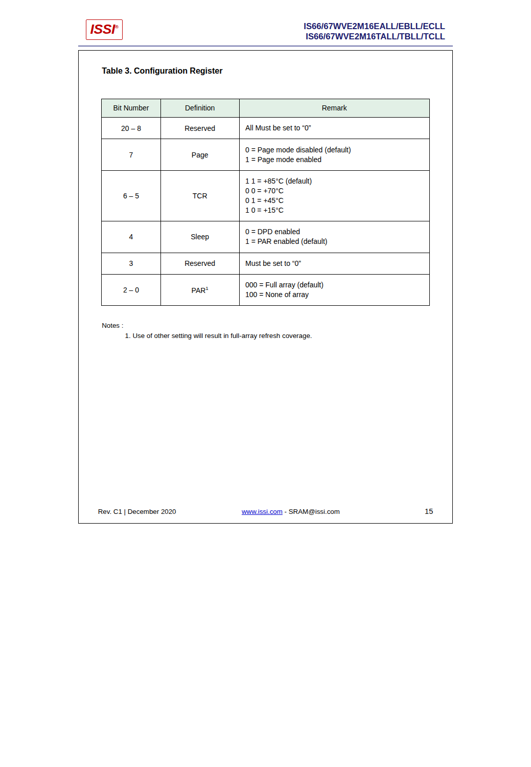ISSI®
IS66/67WVE2M16EALL/EBLL/ECLL
IS66/67WVE2M16TALL/TBLL/TCLL
Table 3. Configuration Register
| Bit Number | Definition | Remark |
| --- | --- | --- |
| 20 – 8 | Reserved | All Must be set to “0” |
| 7 | Page | 0 = Page mode disabled (default) 1 = Page mode enabled |
| 6 – 5 | TCR | 1 1 = +85°C (default) 0 0 = +70°C 0 1 = +45°C 1 0 = +15°C |
| 4 | Sleep | 0 = DPD enabled 1 = PAR enabled (default) |
| 3 | Reserved | Must be set to “0” |
| 2 – 0 | PAR 1 | 000 = Full array (default) 100 = None of array |
Notes :
1. Use of other setting will result in full-array refresh coverage.
Rev. C1 | December 2020
www.issi.com - SRAM@issi.com
15